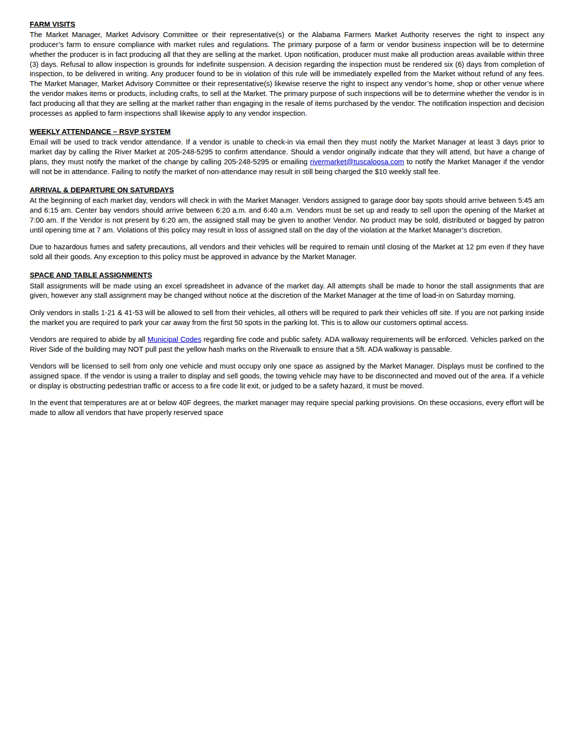FARM VISITS
The Market Manager, Market Advisory Committee or their representative(s) or the Alabama Farmers Market Authority reserves the right to inspect any producer’s farm to ensure compliance with market rules and regulations. The primary purpose of a farm or vendor business inspection will be to determine whether the producer is in fact producing all that they are selling at the market. Upon notification, producer must make all production areas available within three (3) days. Refusal to allow inspection is grounds for indefinite suspension. A decision regarding the inspection must be rendered six (6) days from completion of inspection, to be delivered in writing. Any producer found to be in violation of this rule will be immediately expelled from the Market without refund of any fees. The Market Manager, Market Advisory Committee or their representative(s) likewise reserve the right to inspect any vendor’s home, shop or other venue where the vendor makes items or products, including crafts, to sell at the Market. The primary purpose of such inspections will be to determine whether the vendor is in fact producing all that they are selling at the market rather than engaging in the resale of items purchased by the vendor. The notification inspection and decision processes as applied to farm inspections shall likewise apply to any vendor inspection.
WEEKLY ATTENDANCE – RSVP SYSTEM
Email will be used to track vendor attendance. If a vendor is unable to check-in via email then they must notify the Market Manager at least 3 days prior to market day by calling the River Market at 205-248-5295 to confirm attendance. Should a vendor originally indicate that they will attend, but have a change of plans, they must notify the market of the change by calling 205-248-5295 or emailing rivermarket@tuscaloosa.com to notify the Market Manager if the vendor will not be in attendance. Failing to notify the market of non-attendance may result in still being charged the $10 weekly stall fee.
ARRIVAL & DEPARTURE ON SATURDAYS
At the beginning of each market day, vendors will check in with the Market Manager. Vendors assigned to garage door bay spots should arrive between 5:45 am and 6:15 am. Center bay vendors should arrive between 6:20 a.m. and 6:40 a.m. Vendors must be set up and ready to sell upon the opening of the Market at 7:00 am. If the Vendor is not present by 6:20 am, the assigned stall may be given to another Vendor. No product may be sold, distributed or bagged by patron until opening time at 7 am. Violations of this policy may result in loss of assigned stall on the day of the violation at the Market Manager’s discretion.
Due to hazardous fumes and safety precautions, all vendors and their vehicles will be required to remain until closing of the Market at 12 pm even if they have sold all their goods. Any exception to this policy must be approved in advance by the Market Manager.
SPACE AND TABLE ASSIGNMENTS
Stall assignments will be made using an excel spreadsheet in advance of the market day. All attempts shall be made to honor the stall assignments that are given, however any stall assignment may be changed without notice at the discretion of the Market Manager at the time of load-in on Saturday morning.
Only vendors in stalls 1-21 & 41-53 will be allowed to sell from their vehicles, all others will be required to park their vehicles off site. If you are not parking inside the market you are required to park your car away from the first 50 spots in the parking lot. This is to allow our customers optimal access.
Vendors are required to abide by all Municipal Codes regarding fire code and public safety. ADA walkway requirements will be enforced. Vehicles parked on the River Side of the building may NOT pull past the yellow hash marks on the Riverwalk to ensure that a 5ft. ADA walkway is passable.
Vendors will be licensed to sell from only one vehicle and must occupy only one space as assigned by the Market Manager. Displays must be confined to the assigned space. If the vendor is using a trailer to display and sell goods, the towing vehicle may have to be disconnected and moved out of the area. If a vehicle or display is obstructing pedestrian traffic or access to a fire code lit exit, or judged to be a safety hazard, it must be moved.
In the event that temperatures are at or below 40F degrees, the market manager may require special parking provisions. On these occasions, every effort will be made to allow all vendors that have properly reserved space